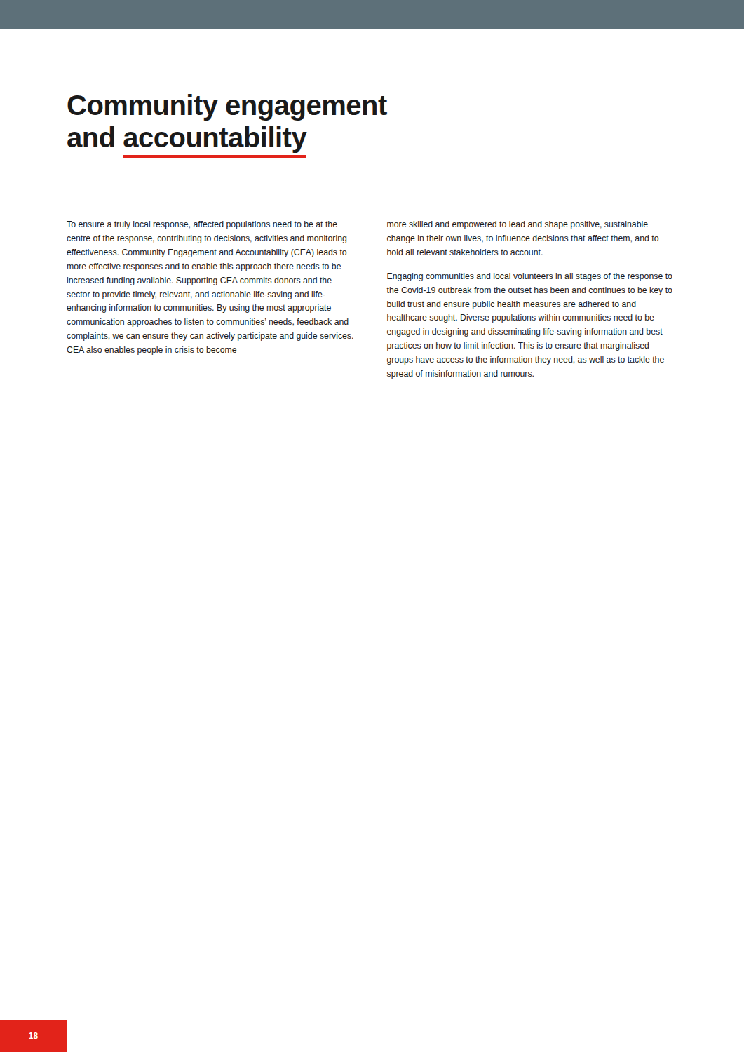Community engagement
and accountability
To ensure a truly local response, affected populations need to be at the centre of the response, contributing to decisions, activities and monitoring effectiveness. Community Engagement and Accountability (CEA) leads to more effective responses and to enable this approach there needs to be increased funding available. Supporting CEA commits donors and the sector to provide timely, relevant, and actionable life-saving and life-enhancing information to communities. By using the most appropriate communication approaches to listen to communities’ needs, feedback and complaints, we can ensure they can actively participate and guide services. CEA also enables people in crisis to become
more skilled and empowered to lead and shape positive, sustainable change in their own lives, to influence decisions that affect them, and to hold all relevant stakeholders to account.
Engaging communities and local volunteers in all stages of the response to the Covid-19 outbreak from the outset has been and continues to be key to build trust and ensure public health measures are adhered to and healthcare sought. Diverse populations within communities need to be engaged in designing and disseminating life-saving information and best practices on how to limit infection. This is to ensure that marginalised groups have access to the information they need, as well as to tackle the spread of misinformation and rumours.
18